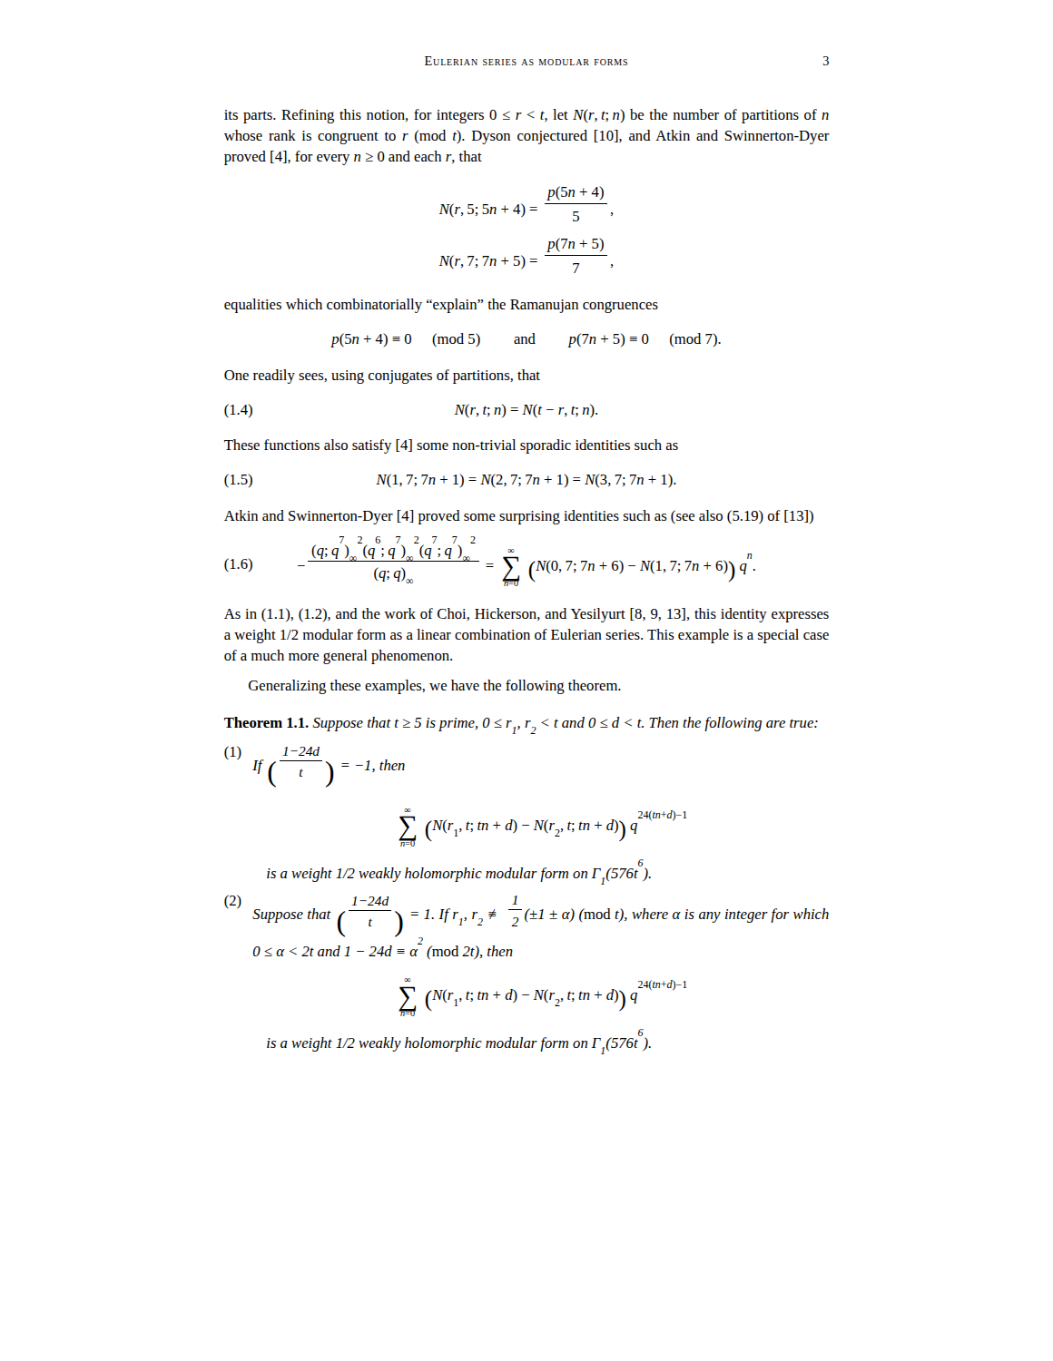Eulerian series as modular forms 3
its parts. Refining this notion, for integers 0 ≤ r < t, let N(r, t; n) be the number of partitions of n whose rank is congruent to r (mod t). Dyson conjectured [10], and Atkin and Swinnerton-Dyer proved [4], for every n ≥ 0 and each r, that
N(r, 5; 5n + 4) = p(5n + 4) 5,
N(r, 7; 7n + 5) = p(7n + 5) 7,
equalities which combinatorially “explain” the Ramanujan congruences
p(5n + 4) ≡ 0 (mod 5) and p(7n + 5) ≡ 0 (mod 7).
One readily sees, using conjugates of partitions, that
(1.4) N(r, t; n) = N(t − r, t; n).
These functions also satisfy [4] some non-trivial sporadic identities such as
(1.5) N(1, 7; 7n + 1) = N(2, 7; 7n + 1) = N(3, 7; 7n + 1).
Atkin and Swinnerton-Dyer [4] proved some surprising identities such as (see also (5.19) of [13])
(1.6) −(q; q7)∞2(q6; q7)∞2(q7; q7)∞2(q; q)∞ = ∞∑n=0 (N(0, 7; 7n + 6) − N(1, 7; 7n + 6)) qn.
As in (1.1), (1.2), and the work of Choi, Hickerson, and Yesilyurt [8, 9, 13], this identity expresses a weight 1/2 modular form as a linear combination of Eulerian series. This example is a special case of a much more general phenomenon.
Generalizing these examples, we have the following theorem.
Theorem 1.1. Suppose that t ≥ 5 is prime, 0 ≤ r1, r2 < t and 0 ≤ d < t. Then the following are true:
(1) If (1−24d t) = −1, then
∞∑n=0 (N(r1, t; tn + d) − N(r2, t; tn + d)) q24(tn+d)−1
is a weight 1/2 weakly holomorphic modular form on Γ1(576t6).
(2) Suppose that (1−24d t) = 1. If r1, r2 ≢ 12(±1 ± α) (mod t), where α is any integer for which 0 ≤ α < 2t and 1 − 24d ≡ α2 (mod 2t), then
∞∑n=0 (N(r1, t; tn + d) − N(r2, t; tn + d)) q24(tn+d)−1
is a weight 1/2 weakly holomorphic modular form on Γ1(576t6).